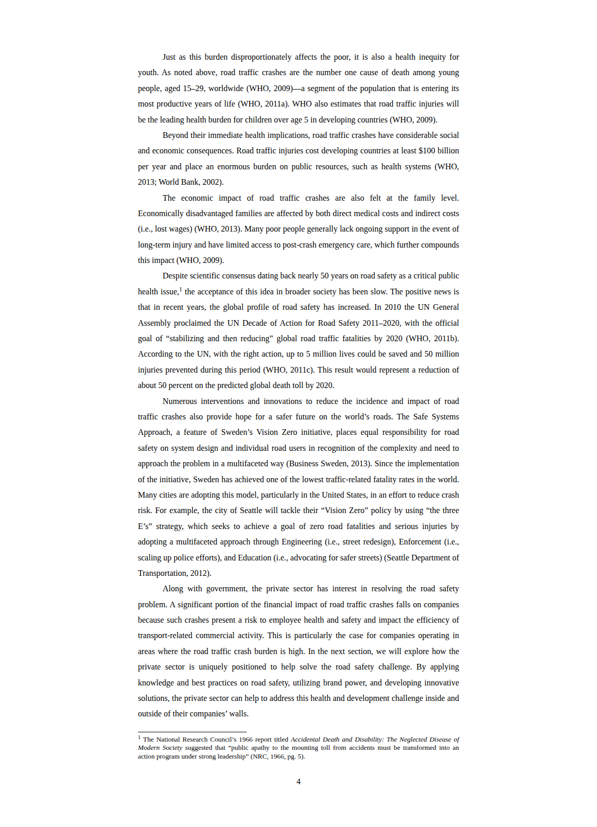Just as this burden disproportionately affects the poor, it is also a health inequity for youth. As noted above, road traffic crashes are the number one cause of death among young people, aged 15–29, worldwide (WHO, 2009)—a segment of the population that is entering its most productive years of life (WHO, 2011a). WHO also estimates that road traffic injuries will be the leading health burden for children over age 5 in developing countries (WHO, 2009).
Beyond their immediate health implications, road traffic crashes have considerable social and economic consequences. Road traffic injuries cost developing countries at least $100 billion per year and place an enormous burden on public resources, such as health systems (WHO, 2013; World Bank, 2002).
The economic impact of road traffic crashes are also felt at the family level. Economically disadvantaged families are affected by both direct medical costs and indirect costs (i.e., lost wages) (WHO, 2013). Many poor people generally lack ongoing support in the event of long-term injury and have limited access to post-crash emergency care, which further compounds this impact (WHO, 2009).
Despite scientific consensus dating back nearly 50 years on road safety as a critical public health issue,1 the acceptance of this idea in broader society has been slow. The positive news is that in recent years, the global profile of road safety has increased. In 2010 the UN General Assembly proclaimed the UN Decade of Action for Road Safety 2011–2020, with the official goal of “stabilizing and then reducing” global road traffic fatalities by 2020 (WHO, 2011b). According to the UN, with the right action, up to 5 million lives could be saved and 50 million injuries prevented during this period (WHO, 2011c). This result would represent a reduction of about 50 percent on the predicted global death toll by 2020.
Numerous interventions and innovations to reduce the incidence and impact of road traffic crashes also provide hope for a safer future on the world’s roads. The Safe Systems Approach, a feature of Sweden’s Vision Zero initiative, places equal responsibility for road safety on system design and individual road users in recognition of the complexity and need to approach the problem in a multifaceted way (Business Sweden, 2013). Since the implementation of the initiative, Sweden has achieved one of the lowest traffic-related fatality rates in the world. Many cities are adopting this model, particularly in the United States, in an effort to reduce crash risk. For example, the city of Seattle will tackle their “Vision Zero” policy by using “the three E’s” strategy, which seeks to achieve a goal of zero road fatalities and serious injuries by adopting a multifaceted approach through Engineering (i.e., street redesign), Enforcement (i.e., scaling up police efforts), and Education (i.e., advocating for safer streets) (Seattle Department of Transportation, 2012).
Along with government, the private sector has interest in resolving the road safety problem. A significant portion of the financial impact of road traffic crashes falls on companies because such crashes present a risk to employee health and safety and impact the efficiency of transport-related commercial activity. This is particularly the case for companies operating in areas where the road traffic crash burden is high. In the next section, we will explore how the private sector is uniquely positioned to help solve the road safety challenge. By applying knowledge and best practices on road safety, utilizing brand power, and developing innovative solutions, the private sector can help to address this health and development challenge inside and outside of their companies’ walls.
1 The National Research Council’s 1966 report titled Accidental Death and Disability: The Neglected Disease of Modern Society suggested that “public apathy to the mounting toll from accidents must be transformed into an action program under strong leadership” (NRC, 1966, pg. 5).
4